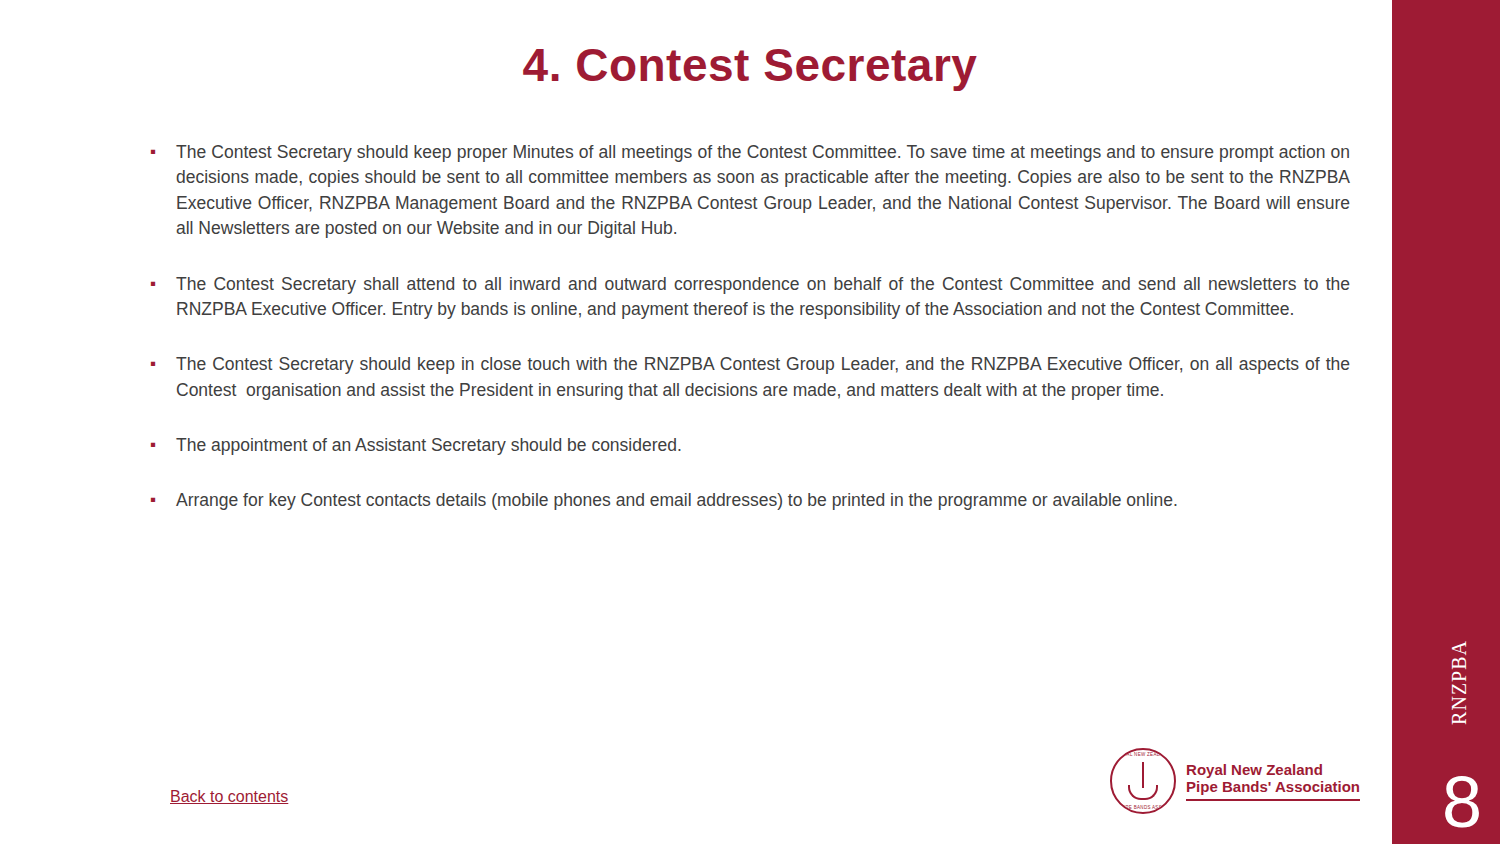RNZPBA
8
4. Contest Secretary
The Contest Secretary should keep proper Minutes of all meetings of the Contest Committee. To save time at meetings and to ensure prompt action on decisions made, copies should be sent to all committee members as soon as practicable after the meeting. Copies are also to be sent to the RNZPBA Executive Officer, RNZPBA Management Board and the RNZPBA Contest Group Leader, and the National Contest Supervisor. The Board will ensure all Newsletters are posted on our Website and in our Digital Hub.
The Contest Secretary shall attend to all inward and outward correspondence on behalf of the Contest Committee and send all newsletters to the RNZPBA Executive Officer. Entry by bands is online, and payment thereof is the responsibility of the Association and not the Contest Committee.
The Contest Secretary should keep in close touch with the RNZPBA Contest Group Leader, and the RNZPBA Executive Officer, on all aspects of the Contest organisation and assist the President in ensuring that all decisions are made, and matters dealt with at the proper time.
The appointment of an Assistant Secretary should be considered.
Arrange for key Contest contacts details (mobile phones and email addresses) to be printed in the programme or available online.
Back to contents
ROYAL NEW ZEALAND PIPE BANDS ASSN
Royal New Zealand
Pipe Bands' Association